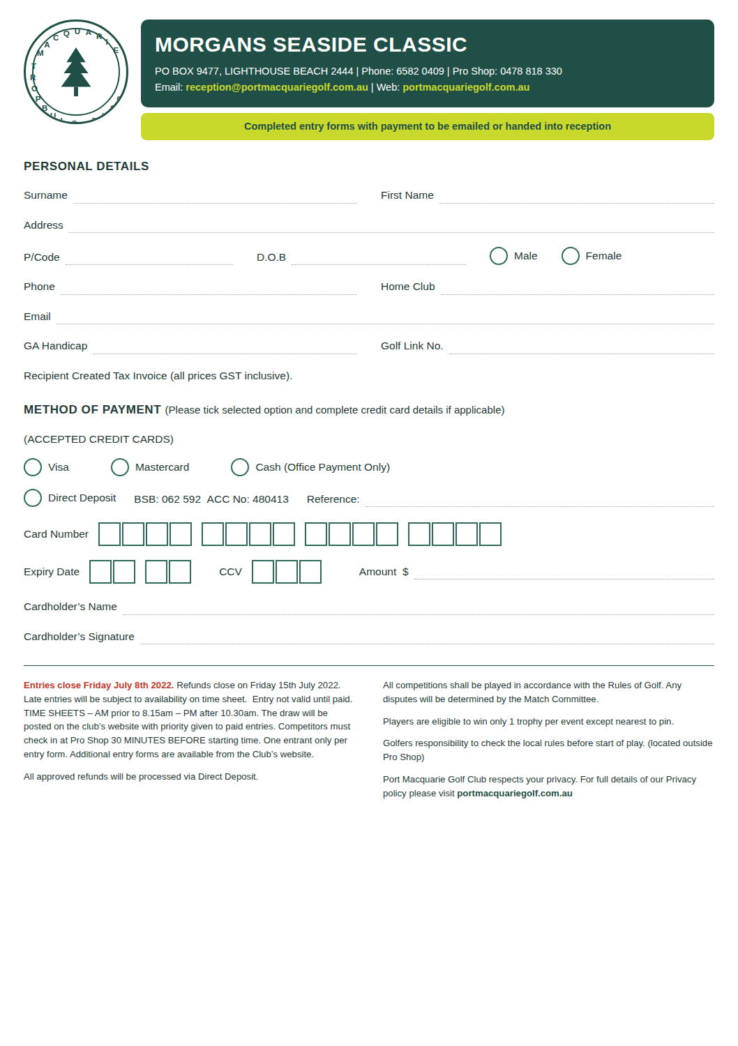P O R T M A C Q U A R I E G O L F C L U B
Morgans Seaside Classic
PO BOX 9477, LIGHTHOUSE BEACH 2444 | Phone: 6582 0409 | Pro Shop: 0478 818 330
Email: reception@portmacquariegolf.com.au | Web: portmacquariegolf.com.au
Completed entry forms with payment to be emailed or handed into reception
Personal Details
Surname
First Name
Address
P/Code
D.O.B
Male
Female
Phone
Home Club
Email
GA Handicap
Golf Link No.
Recipient Created Tax Invoice (all prices GST inclusive).
Method of Payment (Please tick selected option and complete credit card details if applicable)
(ACCEPTED CREDIT CARDS)
Visa
Mastercard
Cash (Office Payment Only)
Direct Deposit
BSB: 062 592 ACC No: 480413
Reference:
Card Number
Expiry Date
CCV
Amount $
Cardholder’s Name
Cardholder’s Signature
Entries close Friday July 8th 2022. Refunds close on Friday 15th July 2022. Late entries will be subject to availability on time sheet. Entry not valid until paid. TIME SHEETS – AM prior to 8.15am – PM after 10.30am. The draw will be posted on the club’s website with priority given to paid entries. Competitors must check in at Pro Shop 30 MINUTES BEFORE starting time. One entrant only per entry form. Additional entry forms are available from the Club’s website.
All approved refunds will be processed via Direct Deposit.
All competitions shall be played in accordance with the Rules of Golf. Any disputes will be determined by the Match Committee.
Players are eligible to win only 1 trophy per event except nearest to pin.
Golfers responsibility to check the local rules before start of play. (located outside Pro Shop)
Port Macquarie Golf Club respects your privacy. For full details of our Privacy policy please visit portmacquariegolf.com.au